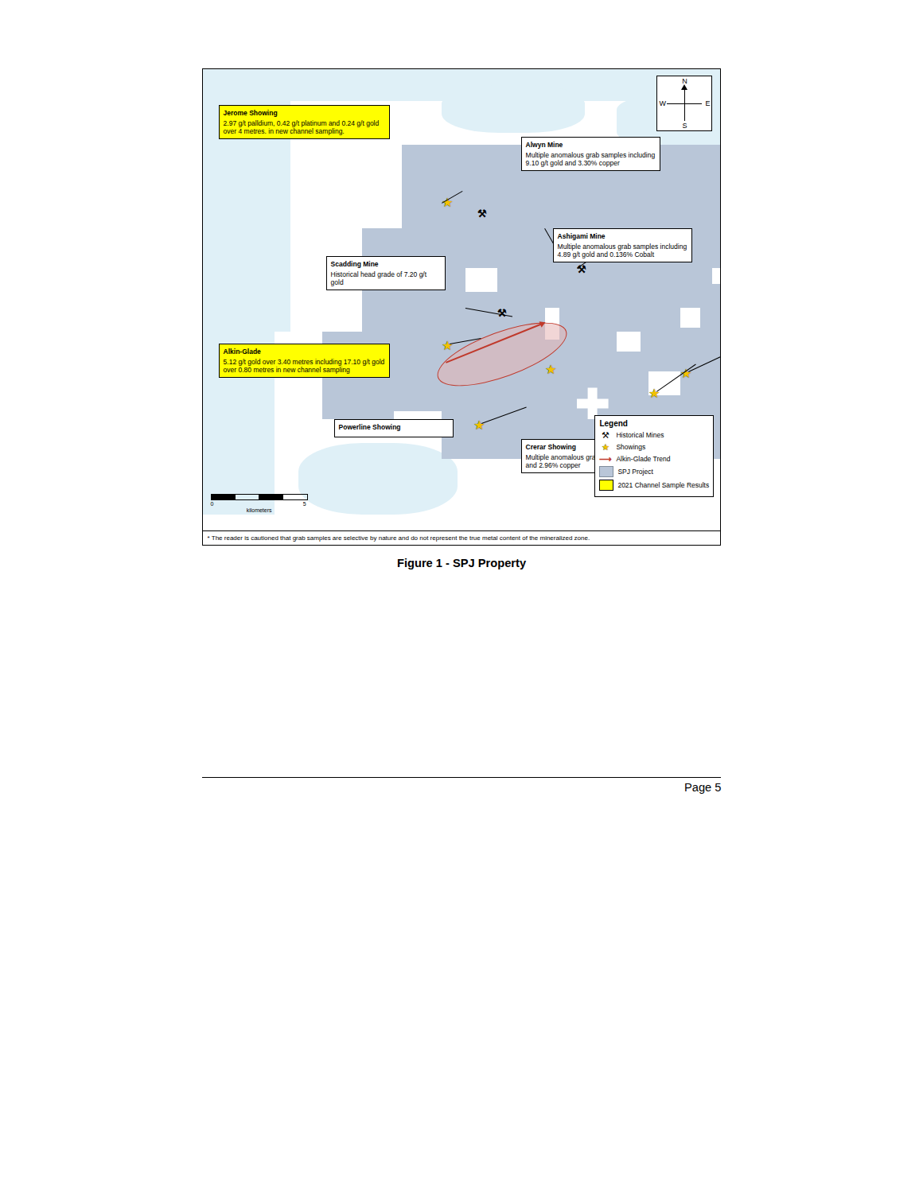N S E W
⚒
⚒
⚒
★
★
★
★
★
★
Jerome Showing 2.97 g/t palldium, 0.42 g/t platinum and 0.24 g/t gold over 4 metres. in new channel sampling.
Alwyn Mine Multiple anomalous grab samples including 9.10 g/t gold and 3.30% copper
Ashigami Mine Multiple anomalous grab samples including 4.89 g/t gold and 0.136% Cobalt
Scadding Mine Historical head grade of 7.20 g/t gold
Jovan Showing 3.81 g/t gold, 3.44% cobalt, 0.59% copper over 1.50 metre channel sample*. Grab samples return 24.2 and 8.69 g.t gold.
Alkin-Glade 5.12 g/t gold over 3.40 metres including 17.10 g/t gold over 0.80 metres in new channel sampling
Powerline Showing
Crerar Showing Multiple anomalous grab samples up to 8.87 g/t gold and 2.96% copper
Legend
⚒ Historical Mines
★ Showings
⟶ Alkin-Glade Trend
SPJ Project
2021 Channel Sample Results
05
kilometers
* The reader is cautioned that grab samples are selective by nature and do not represent the true metal content of the mineralized zone.
Figure 1 - SPJ Property
Page 5